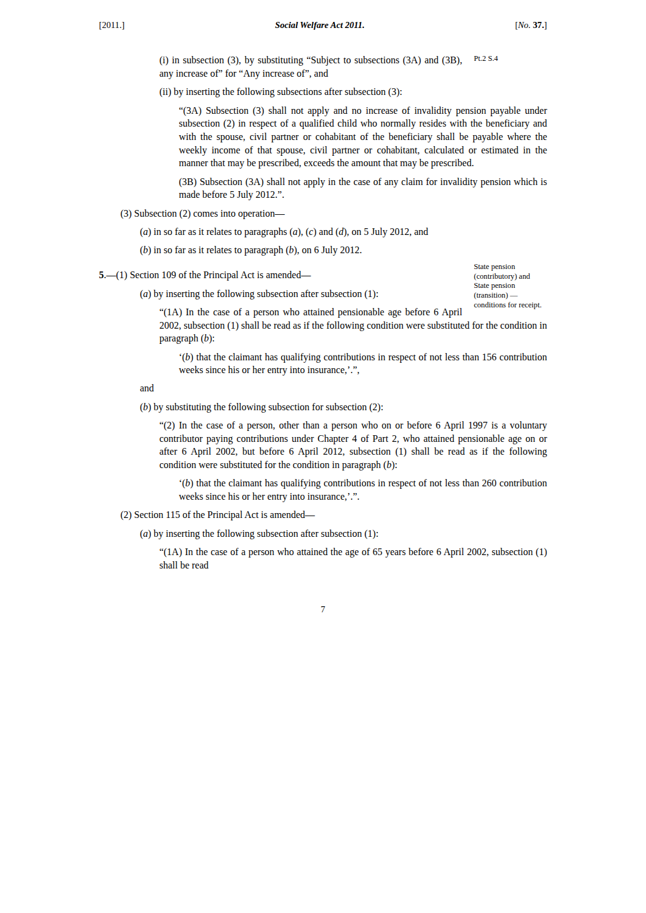[2011.] Social Welfare Act 2011. [No. 37.]
Pt.2 S.4
(i) in subsection (3), by substituting “Subject to subsections (3A) and (3B), any increase of” for “Any increase of”, and
(ii) by inserting the following subsections after subsection (3):
“(3A) Subsection (3) shall not apply and no increase of invalidity pension payable under subsection (2) in respect of a qualified child who normally resides with the beneficiary and with the spouse, civil partner or cohabitant of the beneficiary shall be payable where the weekly income of that spouse, civil partner or cohabitant, calculated or estimated in the manner that may be prescribed, exceeds the amount that may be prescribed.
(3B) Subsection (3A) shall not apply in the case of any claim for invalidity pension which is made before 5 July 2012.”.
(3) Subsection (2) comes into operation—
(a) in so far as it relates to paragraphs (a), (c) and (d), on 5 July 2012, and
(b) in so far as it relates to paragraph (b), on 6 July 2012.
State pension (contributory) and State pension (transition) — conditions for receipt.
5.—(1) Section 109 of the Principal Act is amended—
(a) by inserting the following subsection after subsection (1):
“(1A) In the case of a person who attained pensionable age before 6 April 2002, subsection (1) shall be read as if the following condition were substituted for the condition in paragraph (b):
‘(b) that the claimant has qualifying contributions in respect of not less than 156 contribution weeks since his or her entry into insurance,’.”,
and
(b) by substituting the following subsection for subsection (2):
“(2) In the case of a person, other than a person who on or before 6 April 1997 is a voluntary contributor paying contributions under Chapter 4 of Part 2, who attained pensionable age on or after 6 April 2002, but before 6 April 2012, subsection (1) shall be read as if the following condition were substituted for the condition in paragraph (b):
‘(b) that the claimant has qualifying contributions in respect of not less than 260 contribution weeks since his or her entry into insurance,’.”.
(2) Section 115 of the Principal Act is amended—
(a) by inserting the following subsection after subsection (1):
“(1A) In the case of a person who attained the age of 65 years before 6 April 2002, subsection (1) shall be read
7